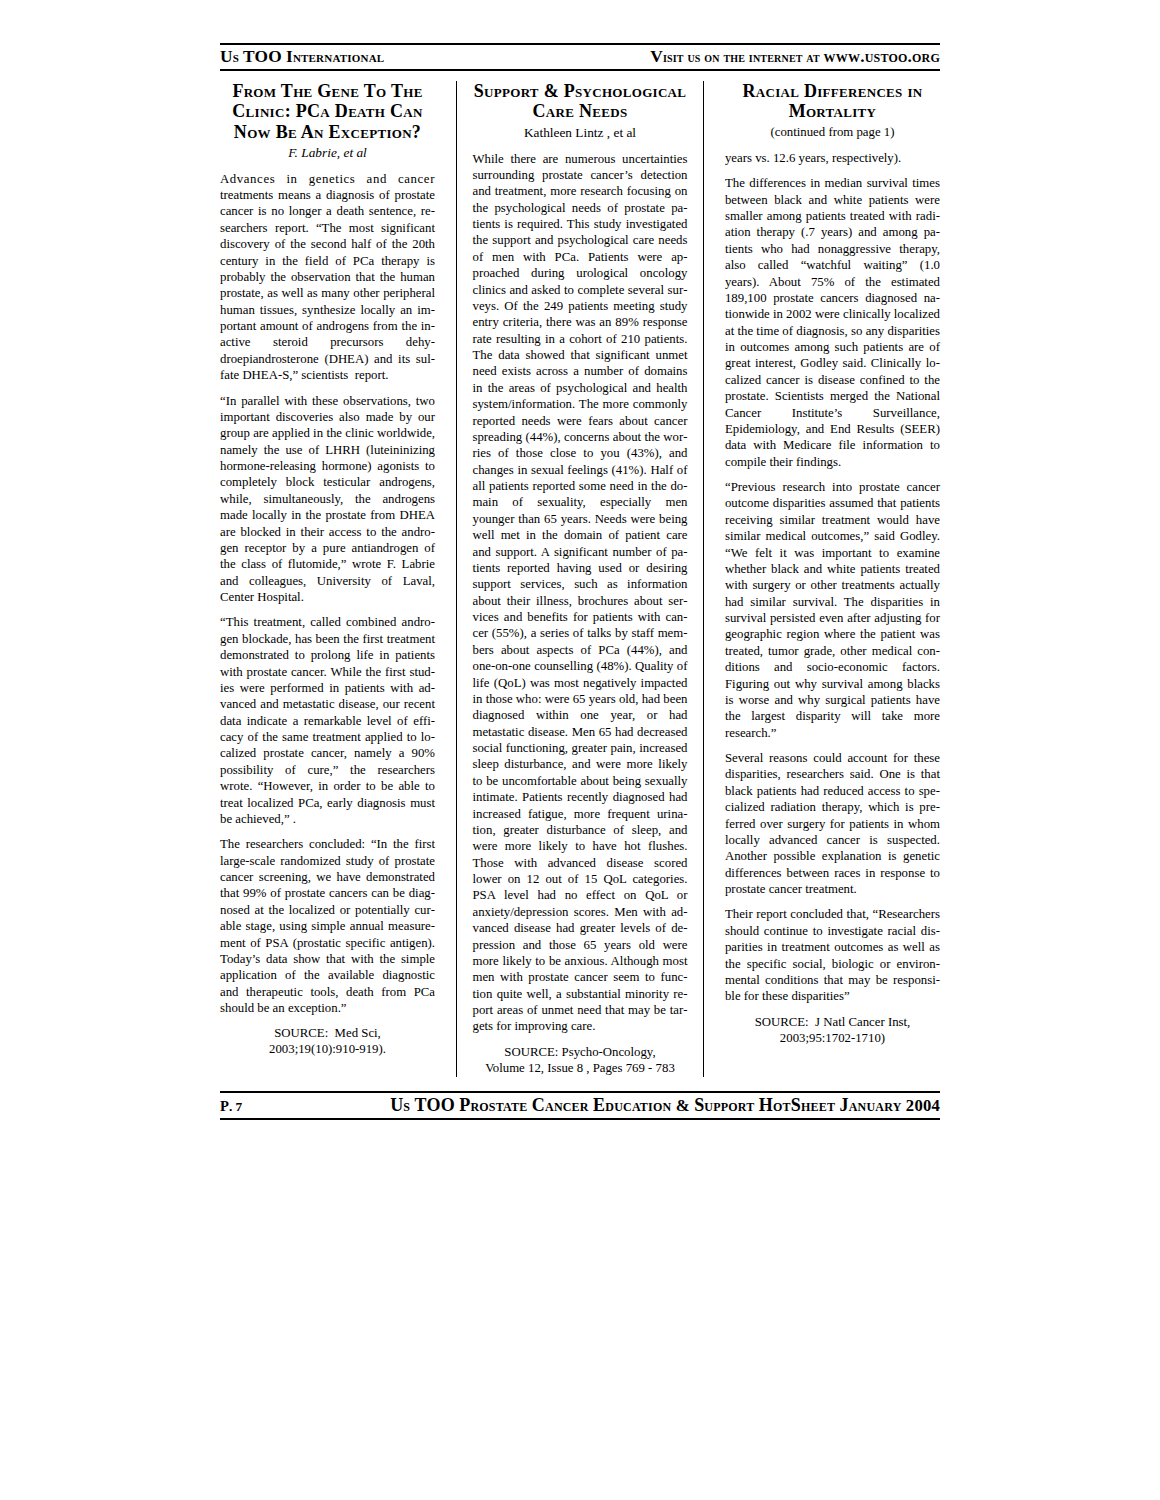Us TOO International
Visit us on the internet at www.ustoo.org
From The Gene To The Clinic: PCa Death Can Now Be An Exception?
F. Labrie, et al
Advances in genetics and cancer treatments means a diagnosis of prostate cancer is no longer a death sentence, researchers report. “The most significant discovery of the second half of the 20th century in the field of PCa therapy is probably the observation that the human prostate, as well as many other peripheral human tissues, synthesize locally an important amount of androgens from the inactive steroid precursors dehydroepiandrosterone (DHEA) and its sulfate DHEA-S,” scientists report.
“In parallel with these observations, two important discoveries also made by our group are applied in the clinic worldwide, namely the use of LHRH (luteininizing hormone-releasing hormone) agonists to completely block testicular androgens, while, simultaneously, the androgens made locally in the prostate from DHEA are blocked in their access to the androgen receptor by a pure antiandrogen of the class of flutomide,” wrote F. Labrie and colleagues, University of Laval, Center Hospital.
“This treatment, called combined androgen blockade, has been the first treatment demonstrated to prolong life in patients with prostate cancer. While the first studies were performed in patients with advanced and metastatic disease, our recent data indicate a remarkable level of efficacy of the same treatment applied to localized prostate cancer, namely a 90% possibility of cure,” the researchers wrote. “However, in order to be able to treat localized PCa, early diagnosis must be achieved,” .
The researchers concluded: “In the first large-scale randomized study of prostate cancer screening, we have demonstrated that 99% of prostate cancers can be diagnosed at the localized or potentially curable stage, using simple annual measurement of PSA (prostatic specific antigen). Today’s data show that with the simple application of the available diagnostic and therapeutic tools, death from PCa should be an exception.”
SOURCE: Med Sci,
2003;19(10):910-919).
Support & Psychological Care Needs
Kathleen Lintz , et al
While there are numerous uncertainties surrounding prostate cancer’s detection and treatment, more research focusing on the psychological needs of prostate patients is required. This study investigated the support and psychological care needs of men with PCa. Patients were approached during urological oncology clinics and asked to complete several surveys. Of the 249 patients meeting study entry criteria, there was an 89% response rate resulting in a cohort of 210 patients. The data showed that significant unmet need exists across a number of domains in the areas of psychological and health system/information. The more commonly reported needs were fears about cancer spreading (44%), concerns about the worries of those close to you (43%), and changes in sexual feelings (41%). Half of all patients reported some need in the domain of sexuality, especially men younger than 65 years. Needs were being well met in the domain of patient care and support. A significant number of patients reported having used or desiring support services, such as information about their illness, brochures about services and benefits for patients with cancer (55%), a series of talks by staff members about aspects of PCa (44%), and one-on-one counselling (48%). Quality of life (QoL) was most negatively impacted in those who: were 65 years old, had been diagnosed within one year, or had metastatic disease. Men 65 had decreased social functioning, greater pain, increased sleep disturbance, and were more likely to be uncomfortable about being sexually intimate. Patients recently diagnosed had increased fatigue, more frequent urination, greater disturbance of sleep, and were more likely to have hot flushes. Those with advanced disease scored lower on 12 out of 15 QoL categories. PSA level had no effect on QoL or anxiety/depression scores. Men with advanced disease had greater levels of depression and those 65 years old were more likely to be anxious. Although most men with prostate cancer seem to function quite well, a substantial minority report areas of unmet need that may be targets for improving care.
SOURCE: Psycho-Oncology,
Volume 12, Issue 8 , Pages 769 - 783
Racial Differences in Mortality
(continued from page 1)
years vs. 12.6 years, respectively).
The differences in median survival times between black and white patients were smaller among patients treated with radiation therapy (.7 years) and among patients who had nonaggressive therapy, also called “watchful waiting” (1.0 years). About 75% of the estimated 189,100 prostate cancers diagnosed nationwide in 2002 were clinically localized at the time of diagnosis, so any disparities in outcomes among such patients are of great interest, Godley said. Clinically localized cancer is disease confined to the prostate. Scientists merged the National Cancer Institute’s Surveillance, Epidemiology, and End Results (SEER) data with Medicare file information to compile their findings.
“Previous research into prostate cancer outcome disparities assumed that patients receiving similar treatment would have similar medical outcomes,” said Godley. “We felt it was important to examine whether black and white patients treated with surgery or other treatments actually had similar survival. The disparities in survival persisted even after adjusting for geographic region where the patient was treated, tumor grade, other medical conditions and socio-economic factors. Figuring out why survival among blacks is worse and why surgical patients have the largest disparity will take more research.”
Several reasons could account for these disparities, researchers said. One is that black patients had reduced access to specialized radiation therapy, which is preferred over surgery for patients in whom locally advanced cancer is suspected. Another possible explanation is genetic differences between races in response to prostate cancer treatment.
Their report concluded that, “Researchers should continue to investigate racial disparities in treatment outcomes as well as the specific social, biologic or environmental conditions that may be responsible for these disparities”
SOURCE: J Natl Cancer Inst,
2003;95:1702-1710)
P. 7
Us TOO Prostate Cancer Education & Support HotSheet January 2004